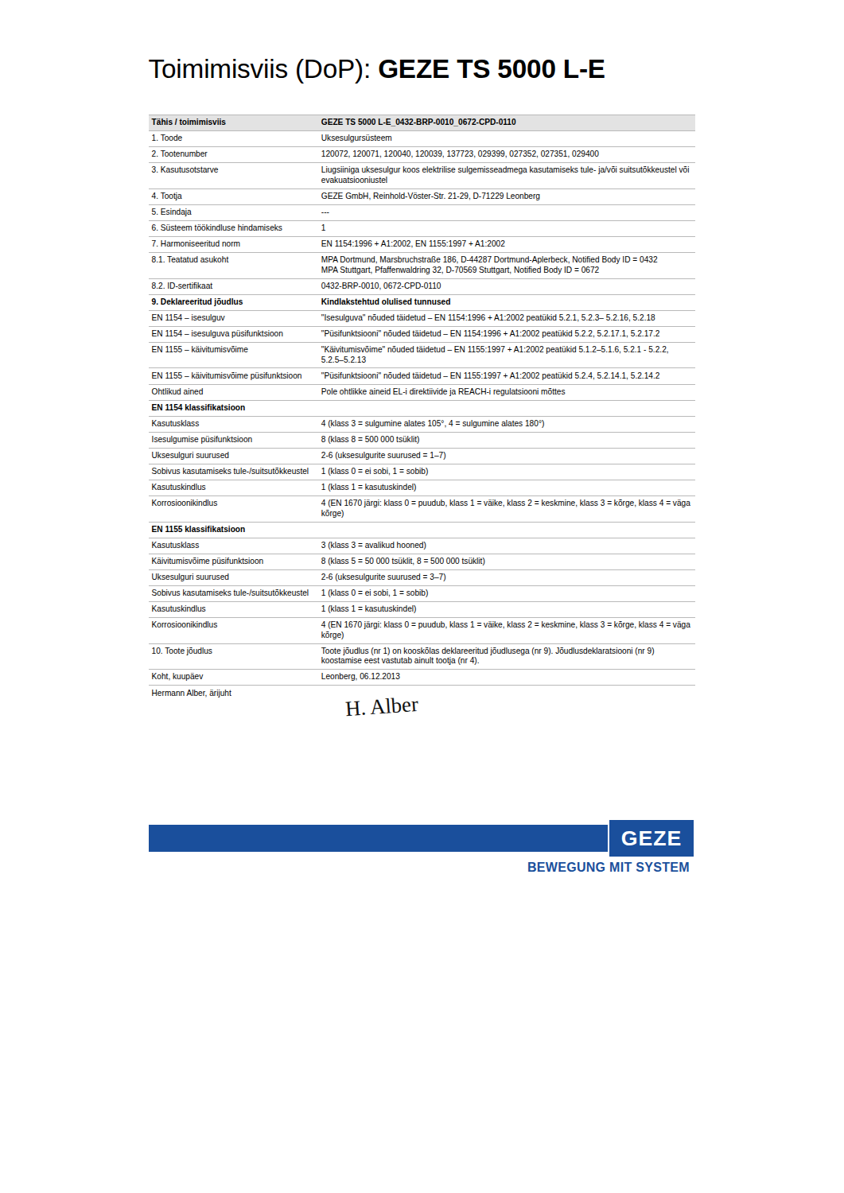Toimimisviis (DoP): GEZE TS 5000 L-E
| Tähis / toimimisviis | GEZE TS 5000 L-E_0432-BRP-0010_0672-CPD-0110 |
| 1. Toode | Uksesulgursüsteem |
| 2. Tootenumber | 120072, 120071, 120040, 120039, 137723, 029399, 027352, 027351, 029400 |
| 3. Kasutusotstarve | Liugsiiniga uksesulgur koos elektrilise sulgemisseadmega kasutamiseks tule- ja/või suitsutõkkeustel või evakuatsiooniustel |
| 4. Tootja | GEZE GmbH, Reinhold-Vöster-Str. 21-29, D-71229 Leonberg |
| 5. Esindaja | --- |
| 6. Süsteem töökindluse hindamiseks | 1 |
| 7. Harmoniseeritud norm | EN 1154:1996 + A1:2002, EN 1155:1997 + A1:2002 |
| 8.1. Teatatud asukoht | MPA Dortmund, Marsbruchstraße 186, D-44287 Dortmund-Aplerbeck, Notified Body ID = 0432 MPA Stuttgart, Pfaffenwaldring 32, D-70569 Stuttgart, Notified Body ID = 0672 |
| 8.2. ID-sertifikaat | 0432-BRP-0010, 0672-CPD-0110 |
| 9. Deklareeritud jõudlus | Kindlakstehtud olulised tunnused |
| EN 1154 – isesulguv | "Isesulguva" nõuded täidetud – EN 1154:1996 + A1:2002 peatükid 5.2.1, 5.2.3– 5.2.16, 5.2.18 |
| EN 1154 – isesulguva püsifunktsioon | "Püsifunktsiooni" nõuded täidetud – EN 1154:1996 + A1:2002 peatükid 5.2.2, 5.2.17.1, 5.2.17.2 |
| EN 1155 – käivitumisvõime | "Käivitumisvõime" nõuded täidetud – EN 1155:1997 + A1:2002 peatükid 5.1.2–5.1.6, 5.2.1 - 5.2.2, 5.2.5–5.2.13 |
| EN 1155 – käivitumisvõime püsifunktsioon | "Püsifunktsiooni" nõuded täidetud – EN 1155:1997 + A1:2002 peatükid 5.2.4, 5.2.14.1, 5.2.14.2 |
| Ohtlikud ained | Pole ohtlikke aineid EL-i direktiivide ja REACH-i regulatsiooni mõttes |
| EN 1154 klassifikatsioon | |
| Kasutusklass | 4 (klass 3 = sulgumine alates 105°, 4 = sulgumine alates 180°) |
| Isesulgumise püsifunktsioon | 8 (klass 8 = 500 000 tsüklit) |
| Uksesulguri suurused | 2-6 (uksesulgurite suurused = 1–7) |
| Sobivus kasutamiseks tule-/suitsutõkkeustel | 1 (klass 0 = ei sobi, 1 = sobib) |
| Kasutuskindlus | 1 (klass 1 = kasutuskindel) |
| Korrosioonikindlus | 4 (EN 1670 järgi: klass 0 = puudub, klass 1 = väike, klass 2 = keskmine, klass 3 = kõrge, klass 4 = väga kõrge) |
| EN 1155 klassifikatsioon | |
| Kasutusklass | 3 (klass 3 = avalikud hooned) |
| Käivitumisvõime püsifunktsioon | 8 (klass 5 = 50 000 tsüklit, 8 = 500 000 tsüklit) |
| Uksesulguri suurused | 2-6 (uksesulgurite suurused = 3–7) |
| Sobivus kasutamiseks tule-/suitsutõkkeustel | 1 (klass 0 = ei sobi, 1 = sobib) |
| Kasutuskindlus | 1 (klass 1 = kasutuskindel) |
| Korrosioonikindlus | 4 (EN 1670 järgi: klass 0 = puudub, klass 1 = väike, klass 2 = keskmine, klass 3 = kõrge, klass 4 = väga kõrge) |
| 10. Toote jõudlus | Toote jõudlus (nr 1) on kooskõlas deklareeritud jõudlusega (nr 9). Jõudlusdeklaratsiooni (nr 9) koostamise eest vastutab ainult tootja (nr 4). |
| Koht, kuupäev | Leonberg, 06.12.2013 |
| Hermann Alber, ärijuht | H. Alber |
GEZE
BEWEGUNG MIT SYSTEM